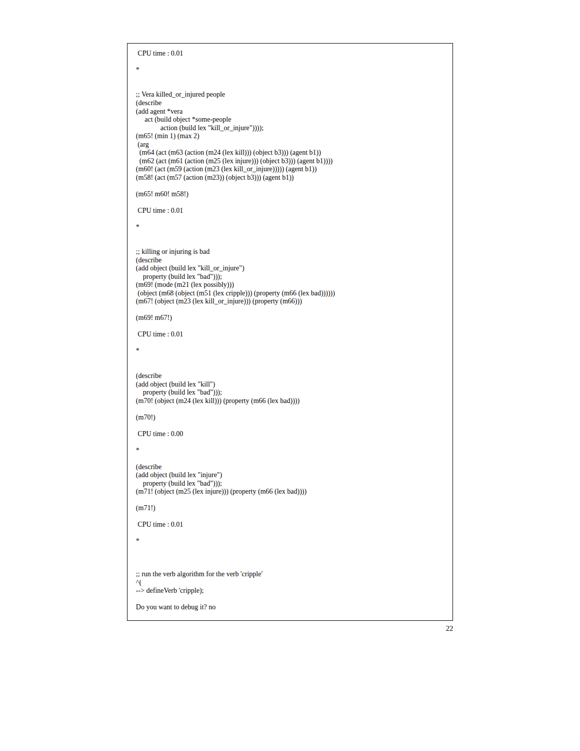CPU time : 0.01

*


;; Vera killed_or_injured people
(describe
(add agent *vera
     act (build object *some-people
              action (build lex "kill_or_injure"))));
(m65! (min 1) (max 2)
 (arg
  (m64 (act (m63 (action (m24 (lex kill))) (object b3))) (agent b1))
  (m62 (act (m61 (action (m25 (lex injure))) (object b3))) (agent b1))))
(m60! (act (m59 (action (m23 (lex kill_or_injure))))) (agent b1))
(m58! (act (m57 (action (m23)) (object b3))) (agent b1))

(m65! m60! m58!)

 CPU time : 0.01

*


;; killing or injuring is bad
(describe
(add object (build lex "kill_or_injure")
    property (build lex "bad")));
(m69! (mode (m21 (lex possibly)))
 (object (m68 (object (m51 (lex cripple))) (property (m66 (lex bad))))))
(m67! (object (m23 (lex kill_or_injure))) (property (m66)))

(m69! m67!)

 CPU time : 0.01

*


(describe
(add object (build lex "kill")
    property (build lex "bad")));
(m70! (object (m24 (lex kill))) (property (m66 (lex bad))))

(m70!)

 CPU time : 0.00

*

(describe
(add object (build lex "injure")
    property (build lex "bad")));
(m71! (object (m25 (lex injure))) (property (m66 (lex bad))))

(m71!)

 CPU time : 0.01

*



;; run the verb algorithm for the verb 'cripple'
^(
--> defineVerb 'cripple);

Do you want to debug it? no
22